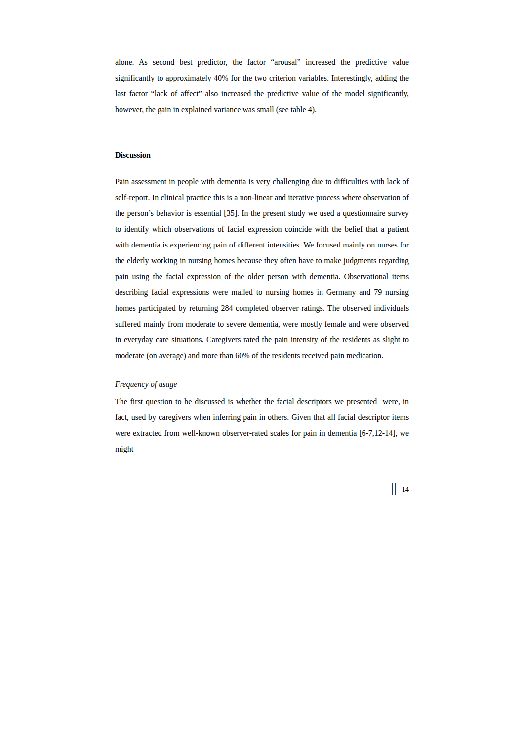alone. As second best predictor, the factor “arousal” increased the predictive value significantly to approximately 40% for the two criterion variables. Interestingly, adding the last factor “lack of affect” also increased the predictive value of the model significantly, however, the gain in explained variance was small (see table 4).
Discussion
Pain assessment in people with dementia is very challenging due to difficulties with lack of self-report. In clinical practice this is a non-linear and iterative process where observation of the person’s behavior is essential [35]. In the present study we used a questionnaire survey to identify which observations of facial expression coincide with the belief that a patient with dementia is experiencing pain of different intensities. We focused mainly on nurses for the elderly working in nursing homes because they often have to make judgments regarding pain using the facial expression of the older person with dementia. Observational items describing facial expressions were mailed to nursing homes in Germany and 79 nursing homes participated by returning 284 completed observer ratings. The observed individuals suffered mainly from moderate to severe dementia, were mostly female and were observed in everyday care situations. Caregivers rated the pain intensity of the residents as slight to moderate (on average) and more than 60% of the residents received pain medication.
Frequency of usage
The first question to be discussed is whether the facial descriptors we presented were, in fact, used by caregivers when inferring pain in others. Given that all facial descriptor items were extracted from well-known observer-rated scales for pain in dementia [6-7,12-14], we might
14